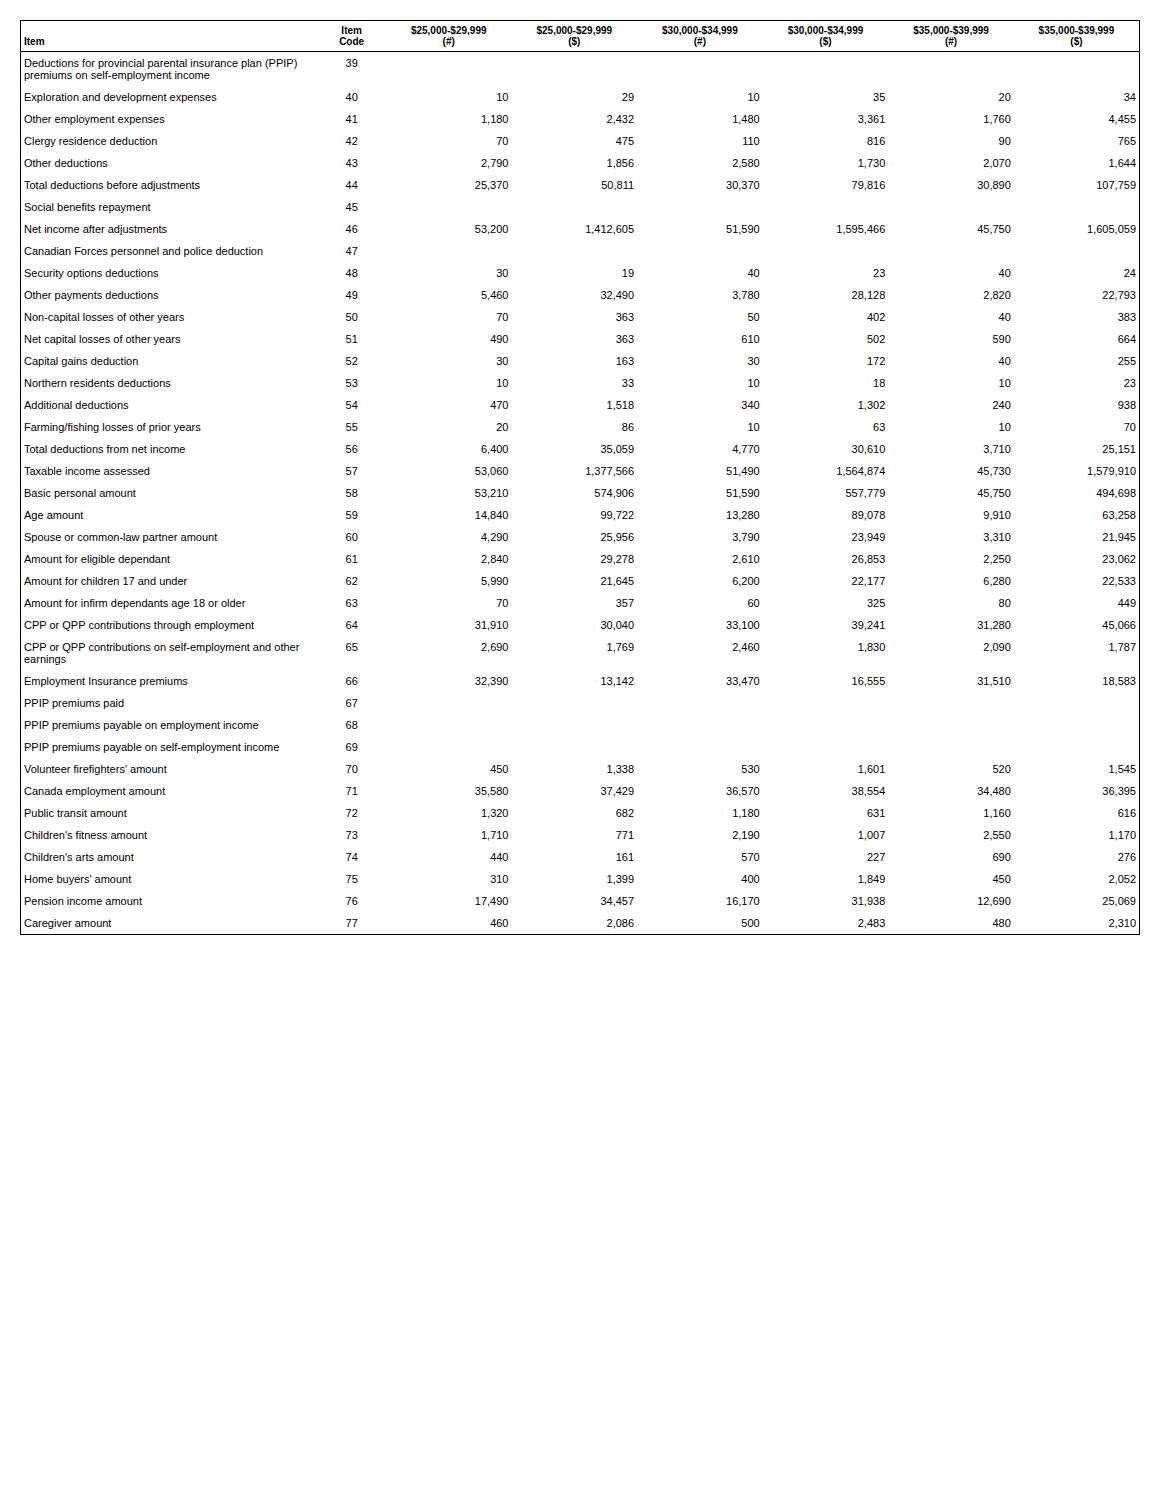| Item | Item Code | $25,000-$29,999 (#) | $25,000-$29,999 ($) | $30,000-$34,999 (#) | $30,000-$34,999 ($) | $35,000-$39,999 (#) | $35,000-$39,999 ($) |
| --- | --- | --- | --- | --- | --- | --- | --- |
| Deductions for provincial parental insurance plan (PPIP) premiums on self-employment income | 39 | | | | | | |
| Exploration and development expenses | 40 | 10 | 29 | 10 | 35 | 20 | 34 |
| Other employment expenses | 41 | 1,180 | 2,432 | 1,480 | 3,361 | 1,760 | 4,455 |
| Clergy residence deduction | 42 | 70 | 475 | 110 | 816 | 90 | 765 |
| Other deductions | 43 | 2,790 | 1,856 | 2,580 | 1,730 | 2,070 | 1,644 |
| Total deductions before adjustments | 44 | 25,370 | 50,811 | 30,370 | 79,816 | 30,890 | 107,759 |
| Social benefits repayment | 45 | | | | | | |
| Net income after adjustments | 46 | 53,200 | 1,412,605 | 51,590 | 1,595,466 | 45,750 | 1,605,059 |
| Canadian Forces personnel and police deduction | 47 | | | | | | |
| Security options deductions | 48 | 30 | 19 | 40 | 23 | 40 | 24 |
| Other payments deductions | 49 | 5,460 | 32,490 | 3,780 | 28,128 | 2,820 | 22,793 |
| Non-capital losses of other years | 50 | 70 | 363 | 50 | 402 | 40 | 383 |
| Net capital losses of other years | 51 | 490 | 363 | 610 | 502 | 590 | 664 |
| Capital gains deduction | 52 | 30 | 163 | 30 | 172 | 40 | 255 |
| Northern residents deductions | 53 | 10 | 33 | 10 | 18 | 10 | 23 |
| Additional deductions | 54 | 470 | 1,518 | 340 | 1,302 | 240 | 938 |
| Farming/fishing losses of prior years | 55 | 20 | 86 | 10 | 63 | 10 | 70 |
| Total deductions from net income | 56 | 6,400 | 35,059 | 4,770 | 30,610 | 3,710 | 25,151 |
| Taxable income assessed | 57 | 53,060 | 1,377,566 | 51,490 | 1,564,874 | 45,730 | 1,579,910 |
| Basic personal amount | 58 | 53,210 | 574,906 | 51,590 | 557,779 | 45,750 | 494,698 |
| Age amount | 59 | 14,840 | 99,722 | 13,280 | 89,078 | 9,910 | 63,258 |
| Spouse or common-law partner amount | 60 | 4,290 | 25,956 | 3,790 | 23,949 | 3,310 | 21,945 |
| Amount for eligible dependant | 61 | 2,840 | 29,278 | 2,610 | 26,853 | 2,250 | 23,062 |
| Amount for children 17 and under | 62 | 5,990 | 21,645 | 6,200 | 22,177 | 6,280 | 22,533 |
| Amount for infirm dependants age 18 or older | 63 | 70 | 357 | 60 | 325 | 80 | 449 |
| CPP or QPP contributions through employment | 64 | 31,910 | 30,040 | 33,100 | 39,241 | 31,280 | 45,066 |
| CPP or QPP contributions on self-employment and other earnings | 65 | 2,690 | 1,769 | 2,460 | 1,830 | 2,090 | 1,787 |
| Employment Insurance premiums | 66 | 32,390 | 13,142 | 33,470 | 16,555 | 31,510 | 18,583 |
| PPIP premiums paid | 67 | | | | | | |
| PPIP premiums payable on employment income | 68 | | | | | | |
| PPIP premiums payable on self-employment income | 69 | | | | | | |
| Volunteer firefighters' amount | 70 | 450 | 1,338 | 530 | 1,601 | 520 | 1,545 |
| Canada employment amount | 71 | 35,580 | 37,429 | 36,570 | 38,554 | 34,480 | 36,395 |
| Public transit amount | 72 | 1,320 | 682 | 1,180 | 631 | 1,160 | 616 |
| Children's fitness amount | 73 | 1,710 | 771 | 2,190 | 1,007 | 2,550 | 1,170 |
| Children's arts amount | 74 | 440 | 161 | 570 | 227 | 690 | 276 |
| Home buyers' amount | 75 | 310 | 1,399 | 400 | 1,849 | 450 | 2,052 |
| Pension income amount | 76 | 17,490 | 34,457 | 16,170 | 31,938 | 12,690 | 25,069 |
| Caregiver amount | 77 | 460 | 2,086 | 500 | 2,483 | 480 | 2,310 |